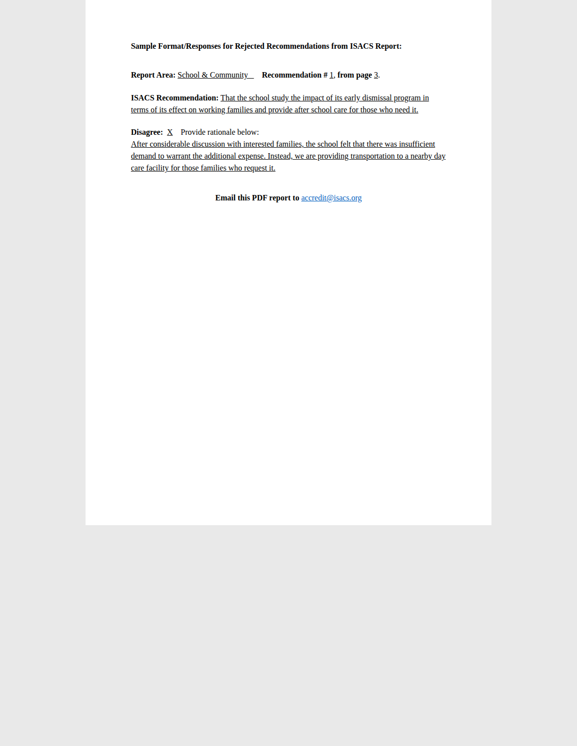Sample Format/Responses for Rejected Recommendations from ISACS Report:
Report Area: School & Community Recommendation # 1, from page 3.
ISACS Recommendation: That the school study the impact of its early dismissal program in terms of its effect on working families and provide after school care for those who need it.
Disagree: X Provide rationale below:
After considerable discussion with interested families, the school felt that there was insufficient demand to warrant the additional expense. Instead, we are providing transportation to a nearby day care facility for those families who request it.
Email this PDF report to accredit@isacs.org